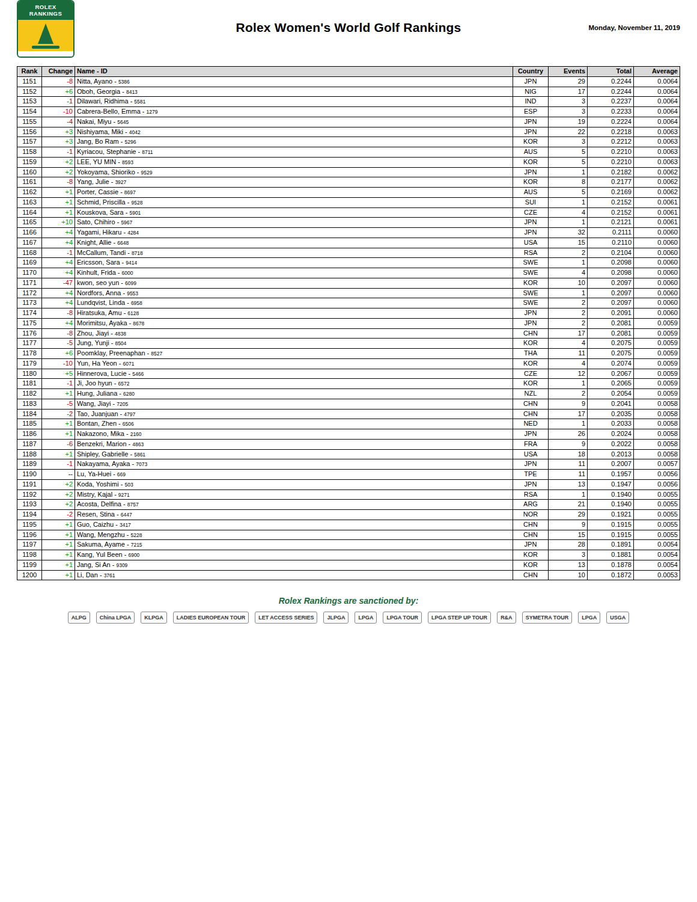ROLEX
RANKINGS
Rolex Women's World Golf Rankings
Monday, November 11, 2019
| Rank | Change | Name - ID | Country | Events | Total | Average |
| --- | --- | --- | --- | --- | --- | --- |
| 1151 | -8 | Nitta, Ayano - 5386 | JPN | 29 | 0.2244 | 0.0064 |
| 1152 | +6 | Oboh, Georgia - 8413 | NIG | 17 | 0.2244 | 0.0064 |
| 1153 | -1 | Dilawari, Ridhima - 5581 | IND | 3 | 0.2237 | 0.0064 |
| 1154 | -10 | Cabrera-Bello, Emma - 1279 | ESP | 3 | 0.2233 | 0.0064 |
| 1155 | -4 | Nakai, Miyu - 5645 | JPN | 19 | 0.2224 | 0.0064 |
| 1156 | +3 | Nishiyama, Miki - 4042 | JPN | 22 | 0.2218 | 0.0063 |
| 1157 | +3 | Jang, Bo Ram - 5296 | KOR | 3 | 0.2212 | 0.0063 |
| 1158 | -1 | Kyriacou, Stephanie - 8711 | AUS | 5 | 0.2210 | 0.0063 |
| 1159 | +2 | LEE, YU MIN - 8593 | KOR | 5 | 0.2210 | 0.0063 |
| 1160 | +2 | Yokoyama, Shioriko - 9529 | JPN | 1 | 0.2182 | 0.0062 |
| 1161 | -8 | Yang, Julie - 3927 | KOR | 8 | 0.2177 | 0.0062 |
| 1162 | +1 | Porter, Cassie - 8697 | AUS | 5 | 0.2169 | 0.0062 |
| 1163 | +1 | Schmid, Priscilla - 9528 | SUI | 1 | 0.2152 | 0.0061 |
| 1164 | +1 | Kouskova, Sara - 5901 | CZE | 4 | 0.2152 | 0.0061 |
| 1165 | +10 | Sato, Chihiro - 5967 | JPN | 1 | 0.2121 | 0.0061 |
| 1166 | +4 | Yagami, Hikaru - 4284 | JPN | 32 | 0.2111 | 0.0060 |
| 1167 | +4 | Knight, Allie - 6648 | USA | 15 | 0.2110 | 0.0060 |
| 1168 | -1 | McCallum, Tandi - 8718 | RSA | 2 | 0.2104 | 0.0060 |
| 1169 | +4 | Ericsson, Sara - 9414 | SWE | 1 | 0.2098 | 0.0060 |
| 1170 | +4 | Kinhult, Frida - 6000 | SWE | 4 | 0.2098 | 0.0060 |
| 1171 | -47 | kwon, seo yun - 6099 | KOR | 10 | 0.2097 | 0.0060 |
| 1172 | +4 | Nordfors, Anna - 9553 | SWE | 1 | 0.2097 | 0.0060 |
| 1173 | +4 | Lundqvist, Linda - 6958 | SWE | 2 | 0.2097 | 0.0060 |
| 1174 | -8 | Hiratsuka, Amu - 6128 | JPN | 2 | 0.2091 | 0.0060 |
| 1175 | +4 | Morimitsu, Ayaka - 8678 | JPN | 2 | 0.2081 | 0.0059 |
| 1176 | -8 | Zhou, Jiayi - 4838 | CHN | 17 | 0.2081 | 0.0059 |
| 1177 | -5 | Jung, Yunji - 8504 | KOR | 4 | 0.2075 | 0.0059 |
| 1178 | +6 | Poomklay, Preenaphan - 8527 | THA | 11 | 0.2075 | 0.0059 |
| 1179 | -10 | Yun, Ha Yeon - 6071 | KOR | 4 | 0.2074 | 0.0059 |
| 1180 | +5 | Hinnerova, Lucie - 5466 | CZE | 12 | 0.2067 | 0.0059 |
| 1181 | -1 | Ji, Joo hyun - 6572 | KOR | 1 | 0.2065 | 0.0059 |
| 1182 | +1 | Hung, Juliana - 6280 | NZL | 2 | 0.2054 | 0.0059 |
| 1183 | -5 | Wang, Jiayi - 7205 | CHN | 9 | 0.2041 | 0.0058 |
| 1184 | -2 | Tao, Juanjuan - 4797 | CHN | 17 | 0.2035 | 0.0058 |
| 1185 | +1 | Bontan, Zhen - 6506 | NED | 1 | 0.2033 | 0.0058 |
| 1186 | +1 | Nakazono, Mika - 2160 | JPN | 26 | 0.2024 | 0.0058 |
| 1187 | -6 | Benzekri, Marion - 4863 | FRA | 9 | 0.2022 | 0.0058 |
| 1188 | +1 | Shipley, Gabrielle - 5861 | USA | 18 | 0.2013 | 0.0058 |
| 1189 | -1 | Nakayama, Ayaka - 7073 | JPN | 11 | 0.2007 | 0.0057 |
| 1190 | -- | Lu, Ya-Huei - 669 | TPE | 11 | 0.1957 | 0.0056 |
| 1191 | +2 | Koda, Yoshimi - 503 | JPN | 13 | 0.1947 | 0.0056 |
| 1192 | +2 | Mistry, Kajal - 9271 | RSA | 1 | 0.1940 | 0.0055 |
| 1193 | +2 | Acosta, Delfina - 8757 | ARG | 21 | 0.1940 | 0.0055 |
| 1194 | -2 | Resen, Stina - 6447 | NOR | 29 | 0.1921 | 0.0055 |
| 1195 | +1 | Guo, Caizhu - 3417 | CHN | 9 | 0.1915 | 0.0055 |
| 1196 | +1 | Wang, Mengzhu - 5228 | CHN | 15 | 0.1915 | 0.0055 |
| 1197 | +1 | Sakuma, Ayame - 7215 | JPN | 28 | 0.1891 | 0.0054 |
| 1198 | +1 | Kang, Yul Been - 6900 | KOR | 3 | 0.1881 | 0.0054 |
| 1199 | +1 | Jang, Si An - 9309 | KOR | 13 | 0.1878 | 0.0054 |
| 1200 | +1 | Li, Dan - 3761 | CHN | 10 | 0.1872 | 0.0053 |
Rolex Rankings are sanctioned by:
ALPG China LPGA KLPGA LADIES EUROPEAN TOUR LET ACCESS SERIES JLPGA LPGA LPGA TOUR LPGA STEP UP TOUR R&A SYMETRA TOUR LPGA USGA